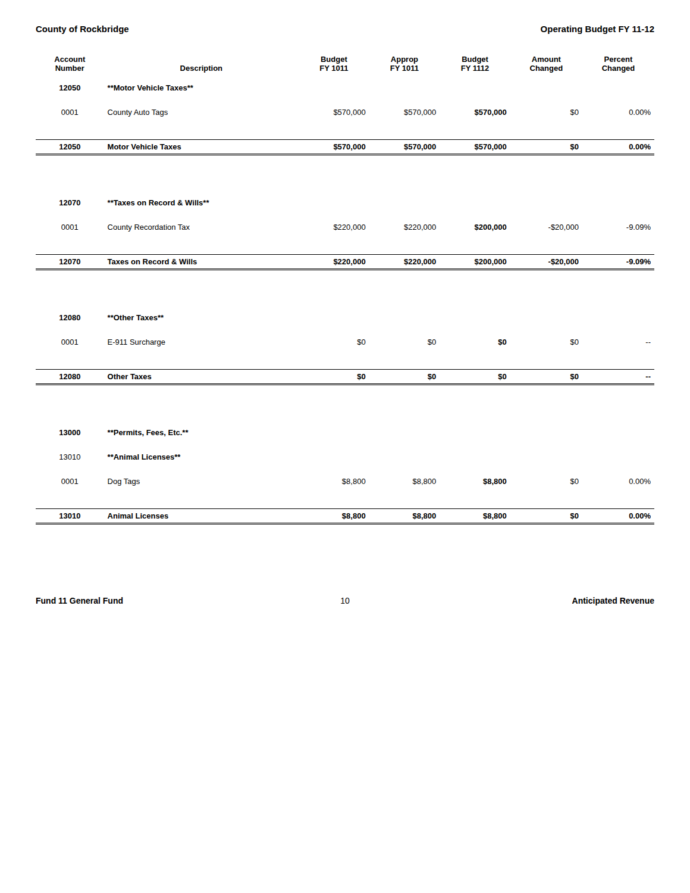County of Rockbridge
Operating Budget FY 11-12
| Account | | Budget | Approp | Budget | Amount | Percent |
| --- | --- | --- | --- | --- | --- | --- |
| Number | Description | FY 1011 | FY 1011 | FY 1112 | Changed | Changed |
| 12050 | **Motor Vehicle Taxes** | | | | | |
| 0001 | County Auto Tags | $570,000 | $570,000 | $570,000 | $0 | 0.00% |
| 12050 | Motor Vehicle Taxes | $570,000 | $570,000 | $570,000 | $0 | 0.00% |
| 12070 | **Taxes on Record & Wills** | | | | | |
| 0001 | County Recordation Tax | $220,000 | $220,000 | $200,000 | -$20,000 | -9.09% |
| 12070 | Taxes on Record & Wills | $220,000 | $220,000 | $200,000 | -$20,000 | -9.09% |
| 12080 | **Other Taxes** | | | | | |
| 0001 | E-911 Surcharge | $0 | $0 | $0 | $0 | -- |
| 12080 | Other Taxes | $0 | $0 | $0 | $0 | -- |
| 13000 | **Permits, Fees, Etc.** | | | | | |
| 13010 | **Animal Licenses** | | | | | |
| 0001 | Dog Tags | $8,800 | $8,800 | $8,800 | $0 | 0.00% |
| 13010 | Animal Licenses | $8,800 | $8,800 | $8,800 | $0 | 0.00% |
Fund 11 General Fund
10
Anticipated Revenue